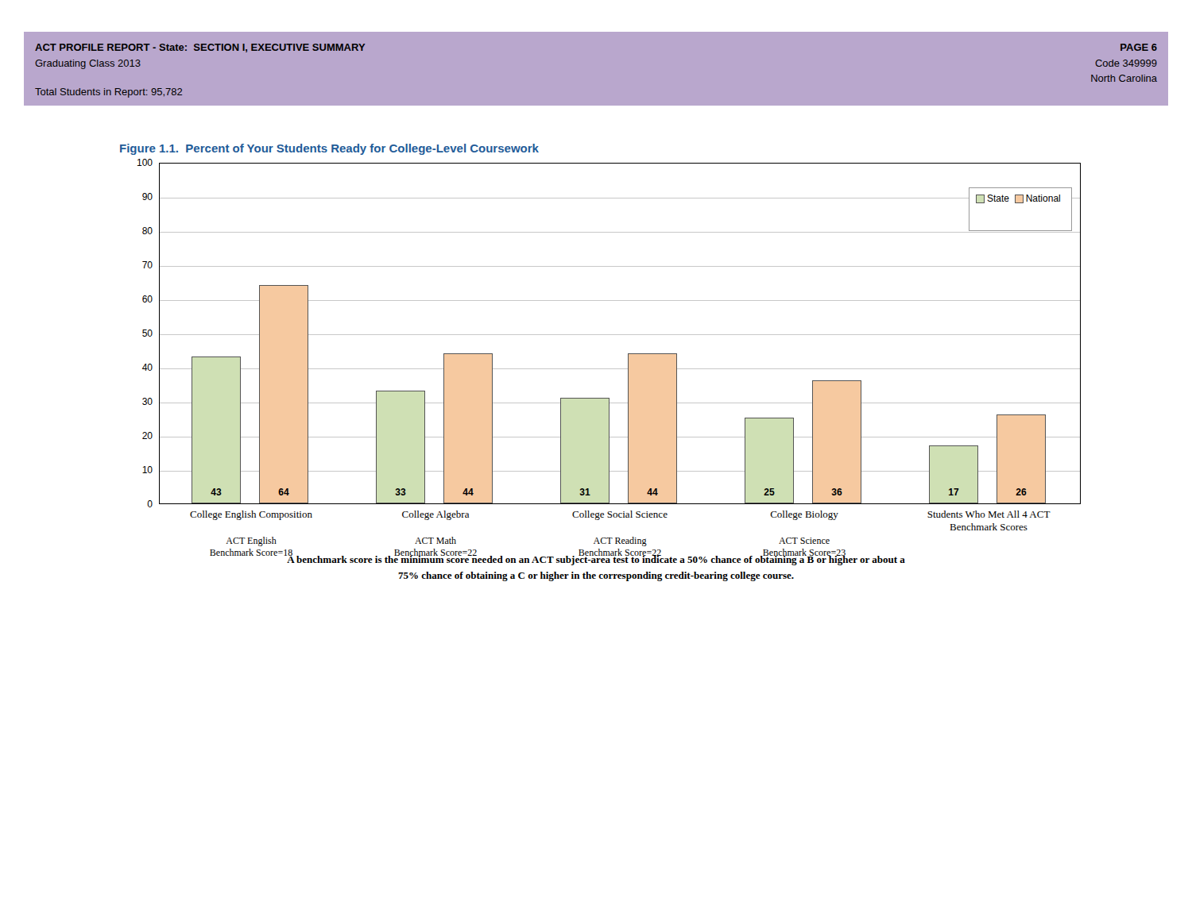ACT PROFILE REPORT - State: SECTION I, EXECUTIVE SUMMARY
Graduating Class 2013
PAGE 6
Code 349999
North Carolina
Total Students in Report: 95,782
Figure 1.1. Percent of Your Students Ready for College-Level Coursework
100
90
80
70
60
50
40
30
20
10
0
State National
43
64
33
44
31
44
25
36
17
26
College English Composition ACT English
Benchmark Score=18
College Algebra ACT Math
Benchmark Score=22
College Social Science ACT Reading
Benchmark Score=22
College Biology ACT Science
Benchmark Score=23
Students Who Met All 4 ACT
Benchmark Scores
A benchmark score is the minimum score needed on an ACT subject-area test to indicate a 50% chance of obtaining a B or higher or about a
75% chance of obtaining a C or higher in the corresponding credit-bearing college course.